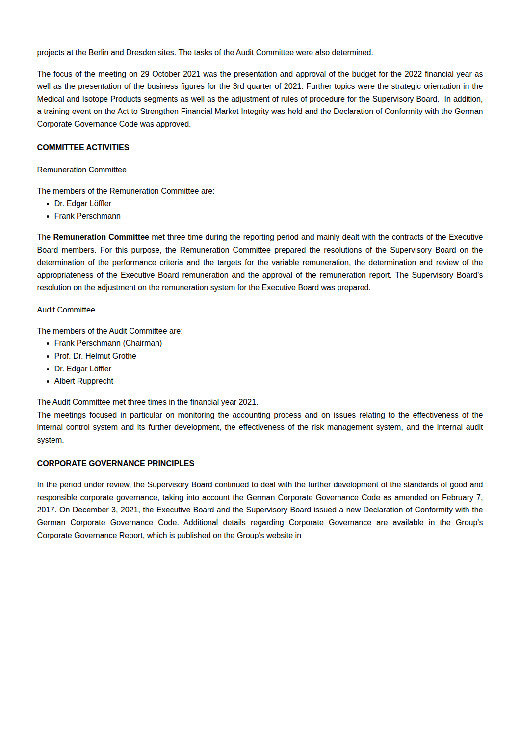projects at the Berlin and Dresden sites. The tasks of the Audit Committee were also determined.
The focus of the meeting on 29 October 2021 was the presentation and approval of the budget for the 2022 financial year as well as the presentation of the business figures for the 3rd quarter of 2021. Further topics were the strategic orientation in the Medical and Isotope Products segments as well as the adjustment of rules of procedure for the Supervisory Board. In addition, a training event on the Act to Strengthen Financial Market Integrity was held and the Declaration of Conformity with the German Corporate Governance Code was approved.
Committee Activities
Remuneration Committee
The members of the Remuneration Committee are:
Dr. Edgar Löffler
Frank Perschmann
The Remuneration Committee met three time during the reporting period and mainly dealt with the contracts of the Executive Board members. For this purpose, the Remuneration Committee prepared the resolutions of the Supervisory Board on the determination of the performance criteria and the targets for the variable remuneration, the determination and review of the appropriateness of the Executive Board remuneration and the approval of the remuneration report. The Supervisory Board's resolution on the adjustment on the remuneration system for the Executive Board was prepared.
Audit Committee
The members of the Audit Committee are:
Frank Perschmann (Chairman)
Prof. Dr. Helmut Grothe
Dr. Edgar Löffler
Albert Rupprecht
The Audit Committee met three times in the financial year 2021.
The meetings focused in particular on monitoring the accounting process and on issues relating to the effectiveness of the internal control system and its further development, the effectiveness of the risk management system, and the internal audit system.
Corporate Governance Principles
In the period under review, the Supervisory Board continued to deal with the further development of the standards of good and responsible corporate governance, taking into account the German Corporate Governance Code as amended on February 7, 2017. On December 3, 2021, the Executive Board and the Supervisory Board issued a new Declaration of Conformity with the German Corporate Governance Code. Additional details regarding Corporate Governance are available in the Group's Corporate Governance Report, which is published on the Group's website in